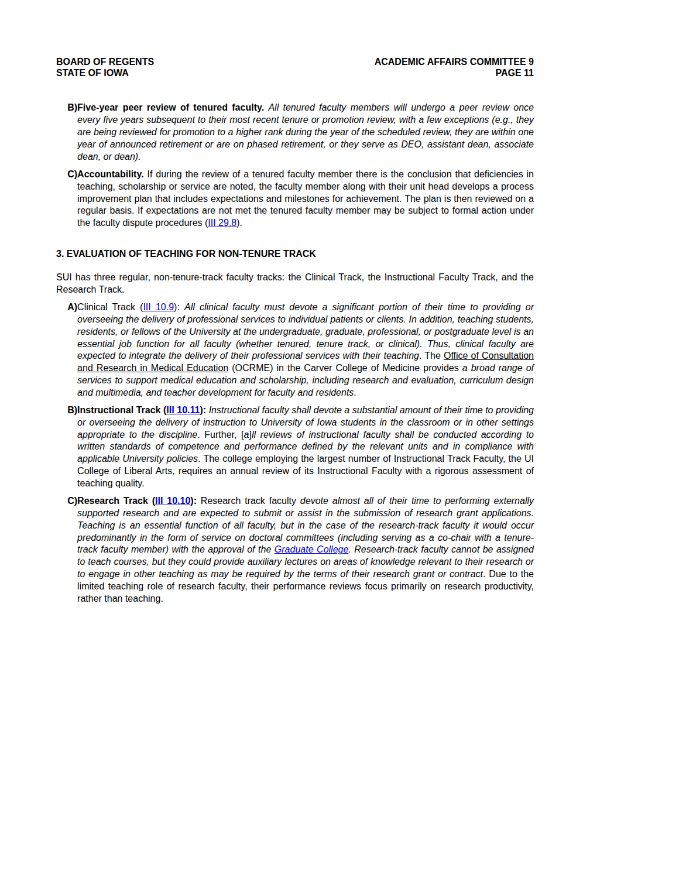BOARD OF REGENTS
STATE OF IOWA
ACADEMIC AFFAIRS COMMITTEE 9
PAGE 11
B)
Five-year peer review of tenured faculty. All tenured faculty members will undergo a peer review once every five years subsequent to their most recent tenure or promotion review, with a few exceptions (e.g., they are being reviewed for promotion to a higher rank during the year of the scheduled review, they are within one year of announced retirement or are on phased retirement, or they serve as DEO, assistant dean, associate dean, or dean).
C)
Accountability. If during the review of a tenured faculty member there is the conclusion that deficiencies in teaching, scholarship or service are noted, the faculty member along with their unit head develops a process improvement plan that includes expectations and milestones for achievement. The plan is then reviewed on a regular basis. If expectations are not met the tenured faculty member may be subject to formal action under the faculty dispute procedures (III 29.8).
3. EVALUATION OF TEACHING FOR NON-TENURE TRACK
SUI has three regular, non-tenure-track faculty tracks: the Clinical Track, the Instructional Faculty Track, and the Research Track.
A)
Clinical Track (III 10.9): All clinical faculty must devote a significant portion of their time to providing or overseeing the delivery of professional services to individual patients or clients. In addition, teaching students, residents, or fellows of the University at the undergraduate, graduate, professional, or postgraduate level is an essential job function for all faculty (whether tenured, tenure track, or clinical). Thus, clinical faculty are expected to integrate the delivery of their professional services with their teaching. The Office of Consultation and Research in Medical Education (OCRME) in the Carver College of Medicine provides a broad range of services to support medical education and scholarship, including research and evaluation, curriculum design and multimedia, and teacher development for faculty and residents.
B)
Instructional Track (III 10.11): Instructional faculty shall devote a substantial amount of their time to providing or overseeing the delivery of instruction to University of Iowa students in the classroom or in other settings appropriate to the discipline. Further, [a]ll reviews of instructional faculty shall be conducted according to written standards of competence and performance defined by the relevant units and in compliance with applicable University policies. The college employing the largest number of Instructional Track Faculty, the UI College of Liberal Arts, requires an annual review of its Instructional Faculty with a rigorous assessment of teaching quality.
C)
Research Track (III 10.10): Research track faculty devote almost all of their time to performing externally supported research and are expected to submit or assist in the submission of research grant applications. Teaching is an essential function of all faculty, but in the case of the research-track faculty it would occur predominantly in the form of service on doctoral committees (including serving as a co-chair with a tenure-track faculty member) with the approval of the Graduate College. Research-track faculty cannot be assigned to teach courses, but they could provide auxiliary lectures on areas of knowledge relevant to their research or to engage in other teaching as may be required by the terms of their research grant or contract. Due to the limited teaching role of research faculty, their performance reviews focus primarily on research productivity, rather than teaching.